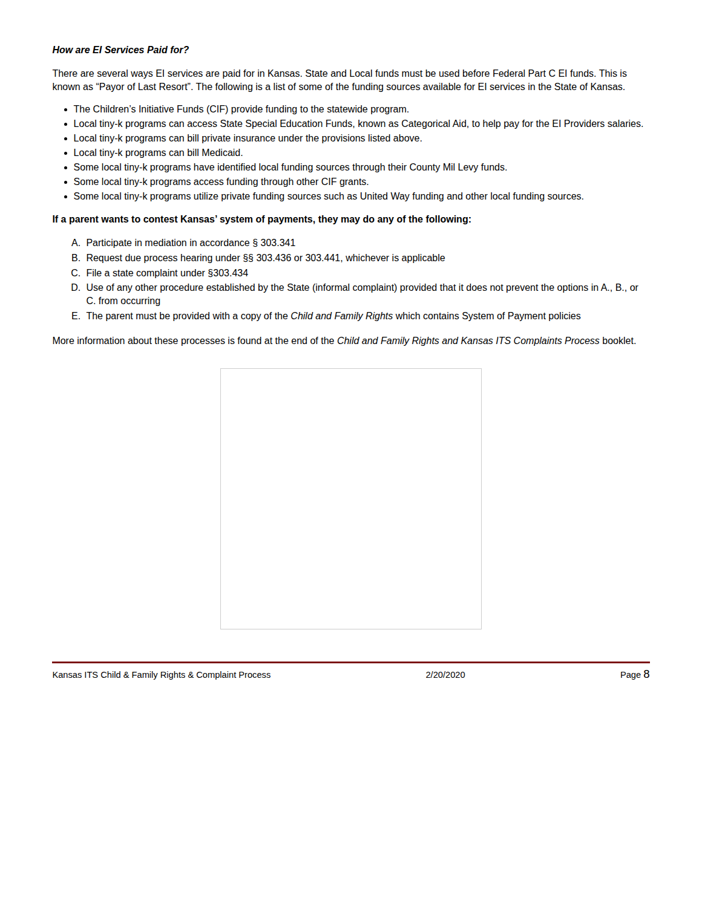How are EI Services Paid for?
There are several ways EI services are paid for in Kansas. State and Local funds must be used before Federal Part C EI funds. This is known as “Payor of Last Resort”. The following is a list of some of the funding sources available for EI services in the State of Kansas.
The Children’s Initiative Funds (CIF) provide funding to the statewide program.
Local tiny-k programs can access State Special Education Funds, known as Categorical Aid, to help pay for the EI Providers salaries.
Local tiny-k programs can bill private insurance under the provisions listed above.
Local tiny-k programs can bill Medicaid.
Some local tiny-k programs have identified local funding sources through their County Mil Levy funds.
Some local tiny-k programs access funding through other CIF grants.
Some local tiny-k programs utilize private funding sources such as United Way funding and other local funding sources.
If a parent wants to contest Kansas’ system of payments, they may do any of the following:
Participate in mediation in accordance § 303.341
Request due process hearing under §§ 303.436 or 303.441, whichever is applicable
File a state complaint under §303.434
Use of any other procedure established by the State (informal complaint) provided that it does not prevent the options in A., B., or C. from occurring
The parent must be provided with a copy of the Child and Family Rights which contains System of Payment policies
More information about these processes is found at the end of the Child and Family Rights and Kansas ITS Complaints Process booklet.
Kansas ITS Child & Family Rights & Complaint Process 2/20/2020 Page 8